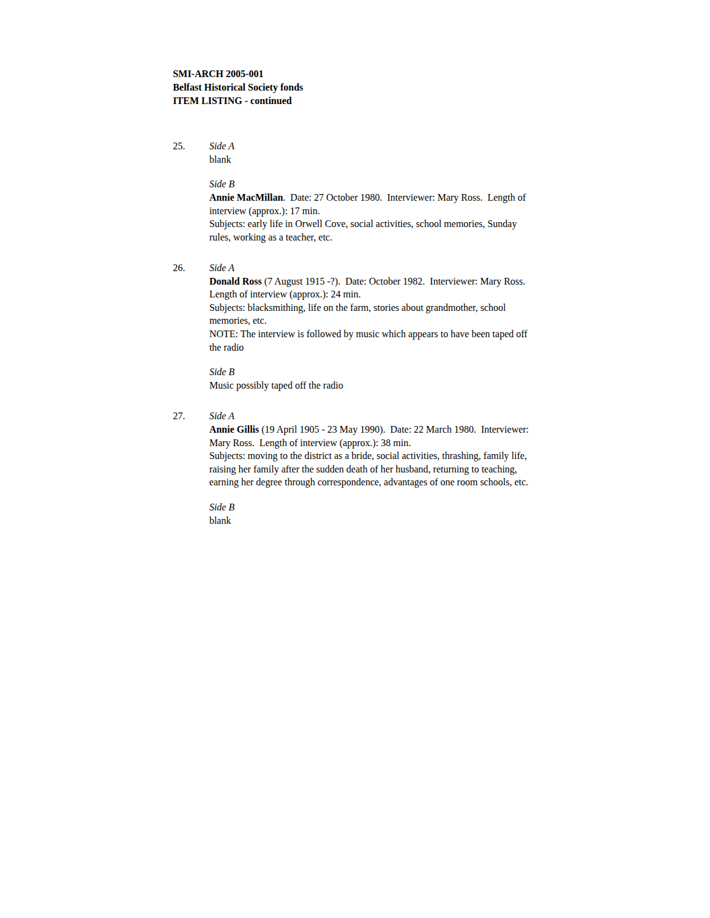SMI-ARCH 2005-001
Belfast Historical Society fonds
ITEM LISTING - continued
25.
Side A
blank
Side B
Annie MacMillan. Date: 27 October 1980. Interviewer: Mary Ross. Length of interview (approx.): 17 min.
Subjects: early life in Orwell Cove, social activities, school memories, Sunday rules, working as a teacher, etc.
26.
Side A
Donald Ross (7 August 1915 -?). Date: October 1982. Interviewer: Mary Ross. Length of interview (approx.): 24 min.
Subjects: blacksmithing, life on the farm, stories about grandmother, school memories, etc.
NOTE: The interview is followed by music which appears to have been taped off the radio
Side B
Music possibly taped off the radio
27.
Side A
Annie Gillis (19 April 1905 - 23 May 1990). Date: 22 March 1980. Interviewer: Mary Ross. Length of interview (approx.): 38 min.
Subjects: moving to the district as a bride, social activities, thrashing, family life, raising her family after the sudden death of her husband, returning to teaching, earning her degree through correspondence, advantages of one room schools, etc.
Side B
blank